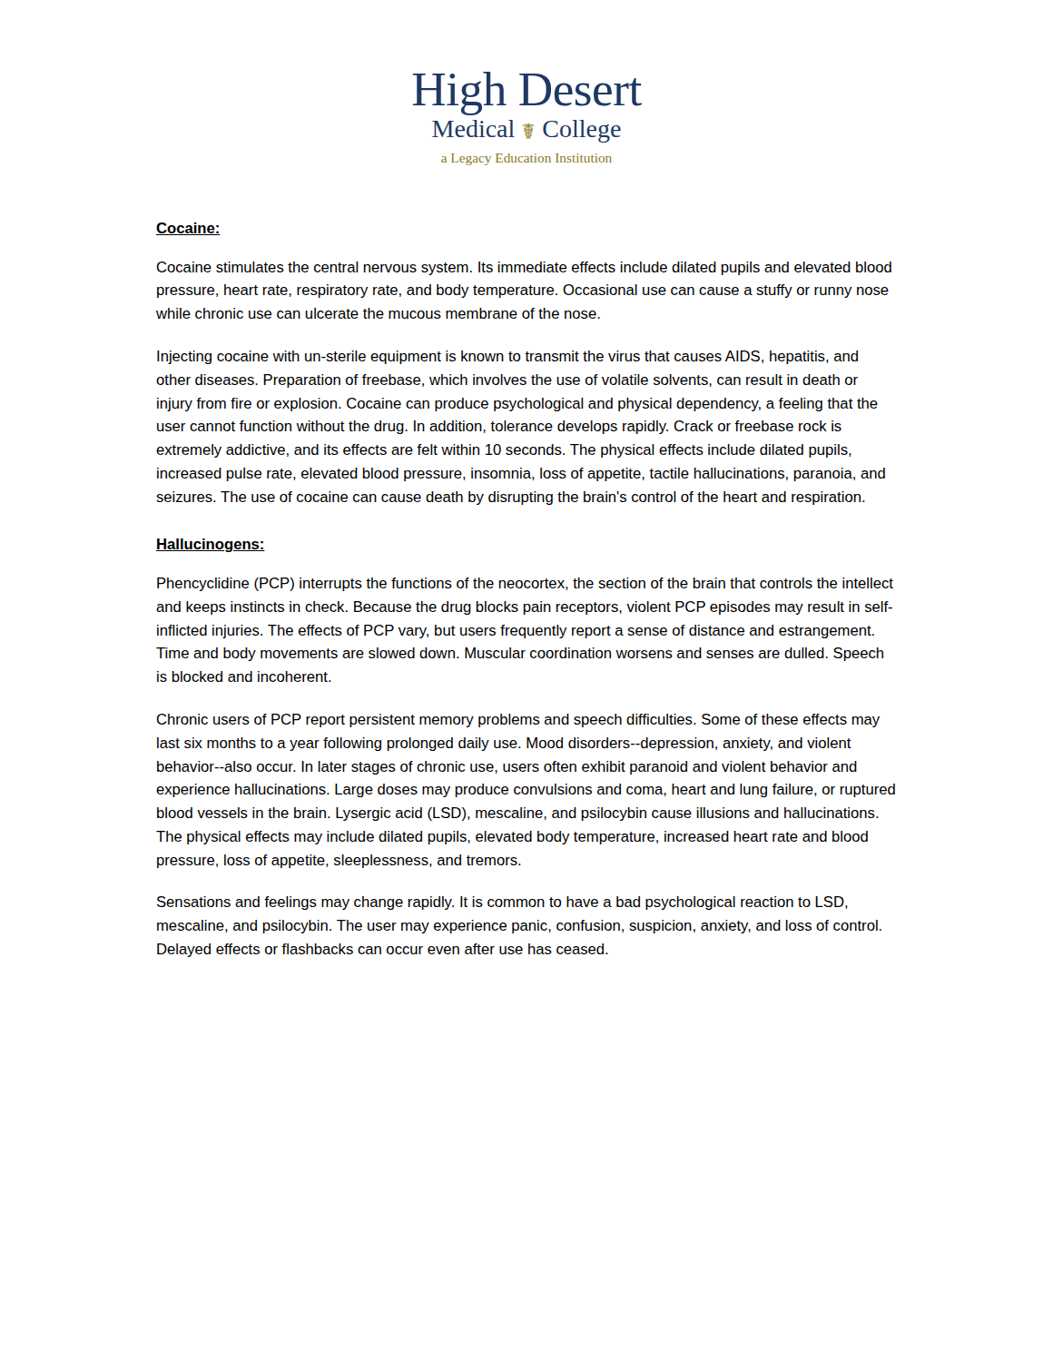High Desert
Medical ☤ College
a Legacy Education Institution
Cocaine:
Cocaine stimulates the central nervous system. Its immediate effects include dilated pupils and elevated blood pressure, heart rate, respiratory rate, and body temperature. Occasional use can cause a stuffy or runny nose while chronic use can ulcerate the mucous membrane of the nose.
Injecting cocaine with un-sterile equipment is known to transmit the virus that causes AIDS, hepatitis, and other diseases. Preparation of freebase, which involves the use of volatile solvents, can result in death or injury from fire or explosion. Cocaine can produce psychological and physical dependency, a feeling that the user cannot function without the drug. In addition, tolerance develops rapidly. Crack or freebase rock is extremely addictive, and its effects are felt within 10 seconds. The physical effects include dilated pupils, increased pulse rate, elevated blood pressure, insomnia, loss of appetite, tactile hallucinations, paranoia, and seizures. The use of cocaine can cause death by disrupting the brain's control of the heart and respiration.
Hallucinogens:
Phencyclidine (PCP) interrupts the functions of the neocortex, the section of the brain that controls the intellect and keeps instincts in check. Because the drug blocks pain receptors, violent PCP episodes may result in self-inflicted injuries. The effects of PCP vary, but users frequently report a sense of distance and estrangement. Time and body movements are slowed down. Muscular coordination worsens and senses are dulled. Speech is blocked and incoherent.
Chronic users of PCP report persistent memory problems and speech difficulties. Some of these effects may last six months to a year following prolonged daily use. Mood disorders--depression, anxiety, and violent behavior--also occur. In later stages of chronic use, users often exhibit paranoid and violent behavior and experience hallucinations. Large doses may produce convulsions and coma, heart and lung failure, or ruptured blood vessels in the brain. Lysergic acid (LSD), mescaline, and psilocybin cause illusions and hallucinations. The physical effects may include dilated pupils, elevated body temperature, increased heart rate and blood pressure, loss of appetite, sleeplessness, and tremors.
Sensations and feelings may change rapidly. It is common to have a bad psychological reaction to LSD, mescaline, and psilocybin. The user may experience panic, confusion, suspicion, anxiety, and loss of control. Delayed effects or flashbacks can occur even after use has ceased.